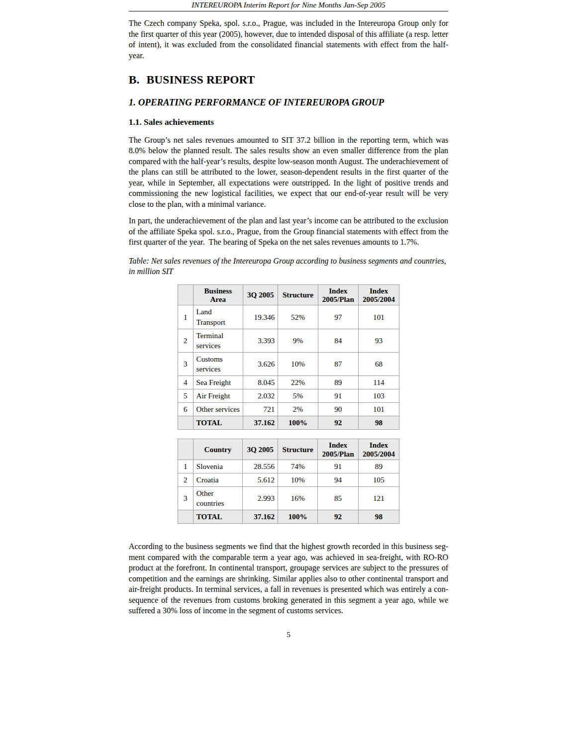INTEREUROPA Interim Report for Nine Months Jan-Sep 2005
The Czech company Speka, spol. s.r.o., Prague, was included in the Intereuropa Group only for the first quarter of this year (2005), however, due to intended disposal of this affiliate (a resp. letter of intent), it was excluded from the consolidated financial statements with effect from the half-year.
B. BUSINESS REPORT
1. OPERATING PERFORMANCE OF INTEREUROPA GROUP
1.1. Sales achievements
The Group’s net sales revenues amounted to SIT 37.2 billion in the reporting term, which was 8.0% below the planned result. The sales results show an even smaller difference from the plan compared with the half-year’s results, despite low-season month August. The underachievement of the plans can still be attributed to the lower, season-dependent results in the first quarter of the year, while in September, all expectations were outstripped. In the light of positive trends and commissioning the new logistical facilities, we expect that our end-of-year result will be very close to the plan, with a minimal variance.
In part, the underachievement of the plan and last year’s income can be attributed to the exclusion of the affiliate Speka spol. s.r.o., Prague, from the Group financial statements with effect from the first quarter of the year. The bearing of Speka on the net sales revenues amounts to 1.7%.
Table: Net sales revenues of the Intereuropa Group according to business segments and countries, in million SIT
| | Business Area | 3Q 2005 | Structure | Index 2005/Plan | Index 2005/2004 |
| --- | --- | --- | --- | --- | --- |
| 1 | Land Transport | 19.346 | 52% | 97 | 101 |
| 2 | Terminal services | 3.393 | 9% | 84 | 93 |
| 3 | Customs services | 3.626 | 10% | 87 | 68 |
| 4 | Sea Freight | 8.045 | 22% | 89 | 114 |
| 5 | Air Freight | 2.032 | 5% | 91 | 103 |
| 6 | Other services | 721 | 2% | 90 | 101 |
| | TOTAL | 37.162 | 100% | 92 | 98 |
| | Country | 3Q 2005 | Structure | Index 2005/Plan | Index 2005/2004 |
| --- | --- | --- | --- | --- | --- |
| 1 | Slovenia | 28.556 | 74% | 91 | 89 |
| 2 | Croatia | 5.612 | 10% | 94 | 105 |
| 3 | Other countries | 2.993 | 16% | 85 | 121 |
| | TOTAL | 37.162 | 100% | 92 | 98 |
According to the business segments we find that the highest growth recorded in this business segment compared with the comparable term a year ago, was achieved in sea-freight, with RO-RO product at the forefront. In continental transport, groupage services are subject to the pressures of competition and the earnings are shrinking. Similar applies also to other continental transport and air-freight products. In terminal services, a fall in revenues is presented which was entirely a consequence of the revenues from customs broking generated in this segment a year ago, while we suffered a 30% loss of income in the segment of customs services.
5